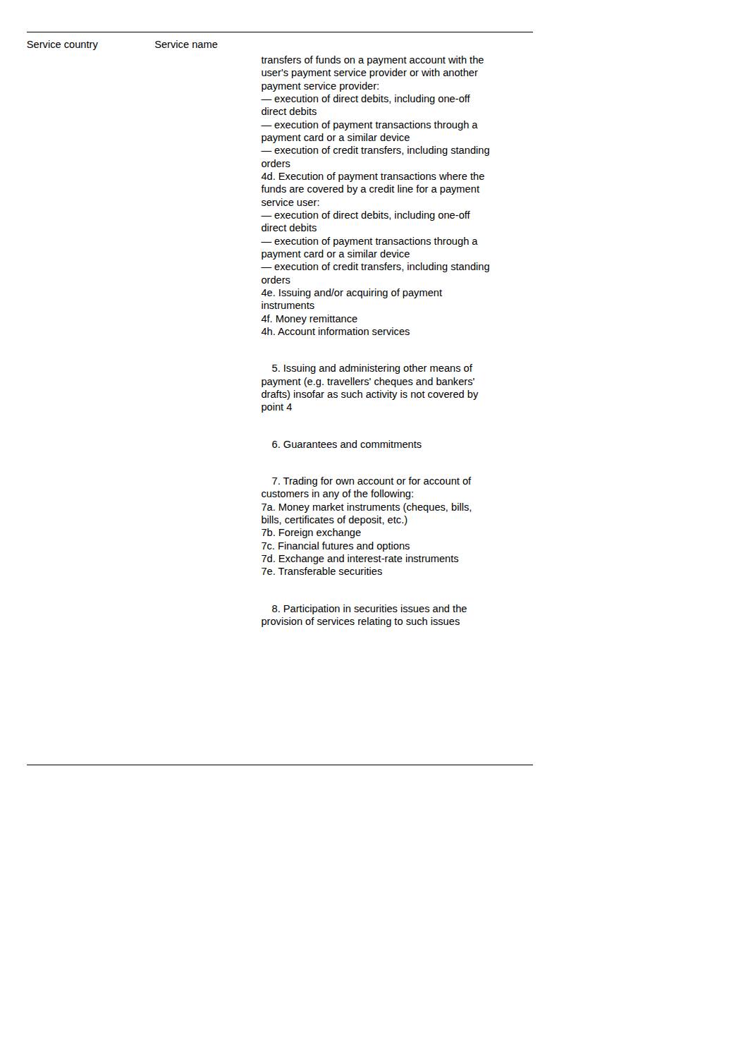Service country
Service name
transfers of funds on a payment account with the
user's payment service provider or with another
payment service provider:
— execution of direct debits, including one-off
direct debits
— execution of payment transactions through a
payment card or a similar device
— execution of credit transfers, including standing
orders
4d. Execution of payment transactions where the
funds are covered by a credit line for a payment
service user:
— execution of direct debits, including one-off
direct debits
— execution of payment transactions through a
payment card or a similar device
— execution of credit transfers, including standing
orders
4e. Issuing and/or acquiring of payment
instruments
4f. Money remittance
4h. Account information services
5. Issuing and administering other means of
payment (e.g. travellers' cheques and bankers'
drafts) insofar as such activity is not covered by
point 4
6. Guarantees and commitments
7. Trading for own account or for account of
customers in any of the following:
7a. Money market instruments (cheques, bills,
bills, certificates of deposit, etc.)
7b. Foreign exchange
7c. Financial futures and options
7d. Exchange and interest-rate instruments
7e. Transferable securities
8. Participation in securities issues and the
provision of services relating to such issues